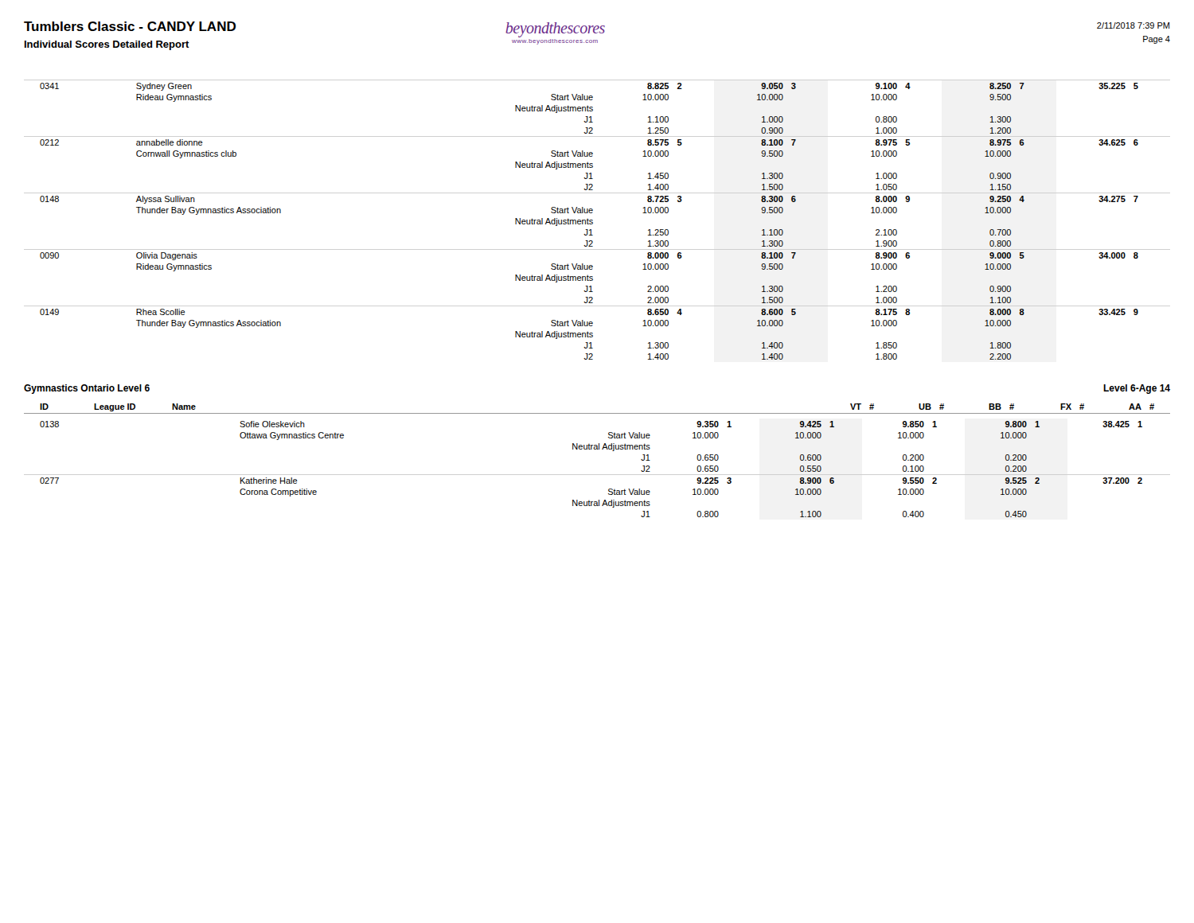Tumblers Classic - CANDY LAND
Individual Scores Detailed Report
beyondthescores
www.beyondthescores.com
2/11/2018 7:39 PM
Page 4
| 0341 | Sydney Green | | 8.825 | 2 | 9.050 | 3 | 9.100 | 4 | 8.250 | 7 | 35.225 | 5 |
| | Rideau Gymnastics | Start Value | 10.000 | | 10.000 | | 10.000 | | 9.500 | | | |
| | | Neutral Adjustments | | | | | | | | | | |
| | | J1 | 1.100 | | 1.000 | | 0.800 | | 1.300 | | | |
| | | J2 | 1.250 | | 0.900 | | 1.000 | | 1.200 | | | |
| 0212 | annabelle dionne | | 8.575 | 5 | 8.100 | 7 | 8.975 | 5 | 8.975 | 6 | 34.625 | 6 |
| | Cornwall Gymnastics club | Start Value | 10.000 | | 9.500 | | 10.000 | | 10.000 | | | |
| | | Neutral Adjustments | | | | | | | | | | |
| | | J1 | 1.450 | | 1.300 | | 1.000 | | 0.900 | | | |
| | | J2 | 1.400 | | 1.500 | | 1.050 | | 1.150 | | | |
| 0148 | Alyssa Sullivan | | 8.725 | 3 | 8.300 | 6 | 8.000 | 9 | 9.250 | 4 | 34.275 | 7 |
| | Thunder Bay Gymnastics Association | Start Value | 10.000 | | 9.500 | | 10.000 | | 10.000 | | | |
| | | Neutral Adjustments | | | | | | | | | | |
| | | J1 | 1.250 | | 1.100 | | 2.100 | | 0.700 | | | |
| | | J2 | 1.300 | | 1.300 | | 1.900 | | 0.800 | | | |
| 0090 | Olivia Dagenais | | 8.000 | 6 | 8.100 | 7 | 8.900 | 6 | 9.000 | 5 | 34.000 | 8 |
| | Rideau Gymnastics | Start Value | 10.000 | | 9.500 | | 10.000 | | 10.000 | | | |
| | | Neutral Adjustments | | | | | | | | | | |
| | | J1 | 2.000 | | 1.300 | | 1.200 | | 0.900 | | | |
| | | J2 | 2.000 | | 1.500 | | 1.000 | | 1.100 | | | |
| 0149 | Rhea Scollie | | 8.650 | 4 | 8.600 | 5 | 8.175 | 8 | 8.000 | 8 | 33.425 | 9 |
| | Thunder Bay Gymnastics Association | Start Value | 10.000 | | 10.000 | | 10.000 | | 10.000 | | | |
| | | Neutral Adjustments | | | | | | | | | | |
| | | J1 | 1.300 | | 1.400 | | 1.850 | | 1.800 | | | |
| | | J2 | 1.400 | | 1.400 | | 1.800 | | 2.200 | | | |
Gymnastics Ontario Level 6 Level 6-Age 14
| ID | League ID | Name | | VT | # | UB | # | BB | # | FX | # | AA | # |
| --- | --- | --- | --- | --- | --- | --- | --- | --- | --- | --- | --- | --- | --- |
| 0138 | | Sofie Oleskevich | | 9.350 | 1 | 9.425 | 1 | 9.850 | 1 | 9.800 | 1 | 38.425 | 1 |
| | | Ottawa Gymnastics Centre | Start Value | 10.000 | | 10.000 | | 10.000 | | 10.000 | | | |
| | | | Neutral Adjustments | | | | | | | | | | |
| | | | J1 | 0.650 | | 0.600 | | 0.200 | | 0.200 | | | |
| | | | J2 | 0.650 | | 0.550 | | 0.100 | | 0.200 | | | |
| 0277 | | Katherine Hale | | 9.225 | 3 | 8.900 | 6 | 9.550 | 2 | 9.525 | 2 | 37.200 | 2 |
| | | Corona Competitive | Start Value | 10.000 | | 10.000 | | 10.000 | | 10.000 | | | |
| | | | Neutral Adjustments | | | | | | | | | | |
| | | | J1 | 0.800 | | 1.100 | | 0.400 | | 0.450 | | | |